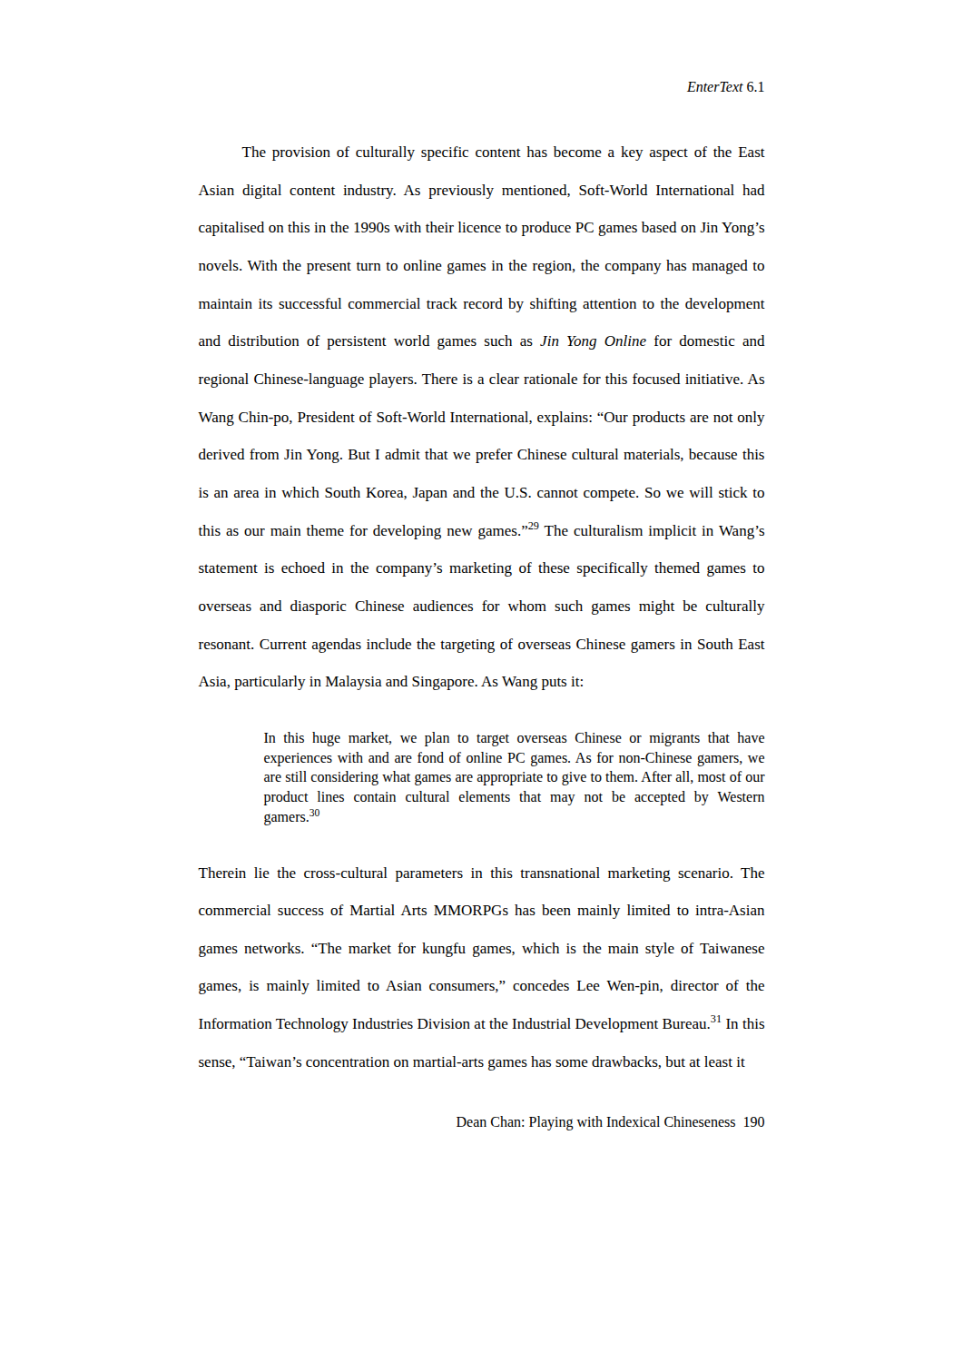EnterText 6.1
The provision of culturally specific content has become a key aspect of the East Asian digital content industry. As previously mentioned, Soft-World International had capitalised on this in the 1990s with their licence to produce PC games based on Jin Yong’s novels. With the present turn to online games in the region, the company has managed to maintain its successful commercial track record by shifting attention to the development and distribution of persistent world games such as Jin Yong Online for domestic and regional Chinese-language players. There is a clear rationale for this focused initiative. As Wang Chin-po, President of Soft-World International, explains: “Our products are not only derived from Jin Yong. But I admit that we prefer Chinese cultural materials, because this is an area in which South Korea, Japan and the U.S. cannot compete. So we will stick to this as our main theme for developing new games.”29 The culturalism implicit in Wang’s statement is echoed in the company’s marketing of these specifically themed games to overseas and diasporic Chinese audiences for whom such games might be culturally resonant. Current agendas include the targeting of overseas Chinese gamers in South East Asia, particularly in Malaysia and Singapore. As Wang puts it:
In this huge market, we plan to target overseas Chinese or migrants that have experiences with and are fond of online PC games. As for non-Chinese gamers, we are still considering what games are appropriate to give to them. After all, most of our product lines contain cultural elements that may not be accepted by Western gamers.30
Therein lie the cross-cultural parameters in this transnational marketing scenario. The commercial success of Martial Arts MMORPGs has been mainly limited to intra-Asian games networks. “The market for kungfu games, which is the main style of Taiwanese games, is mainly limited to Asian consumers,” concedes Lee Wen-pin, director of the Information Technology Industries Division at the Industrial Development Bureau.31 In this sense, “Taiwan’s concentration on martial-arts games has some drawbacks, but at least it
Dean Chan: Playing with Indexical Chineseness 190